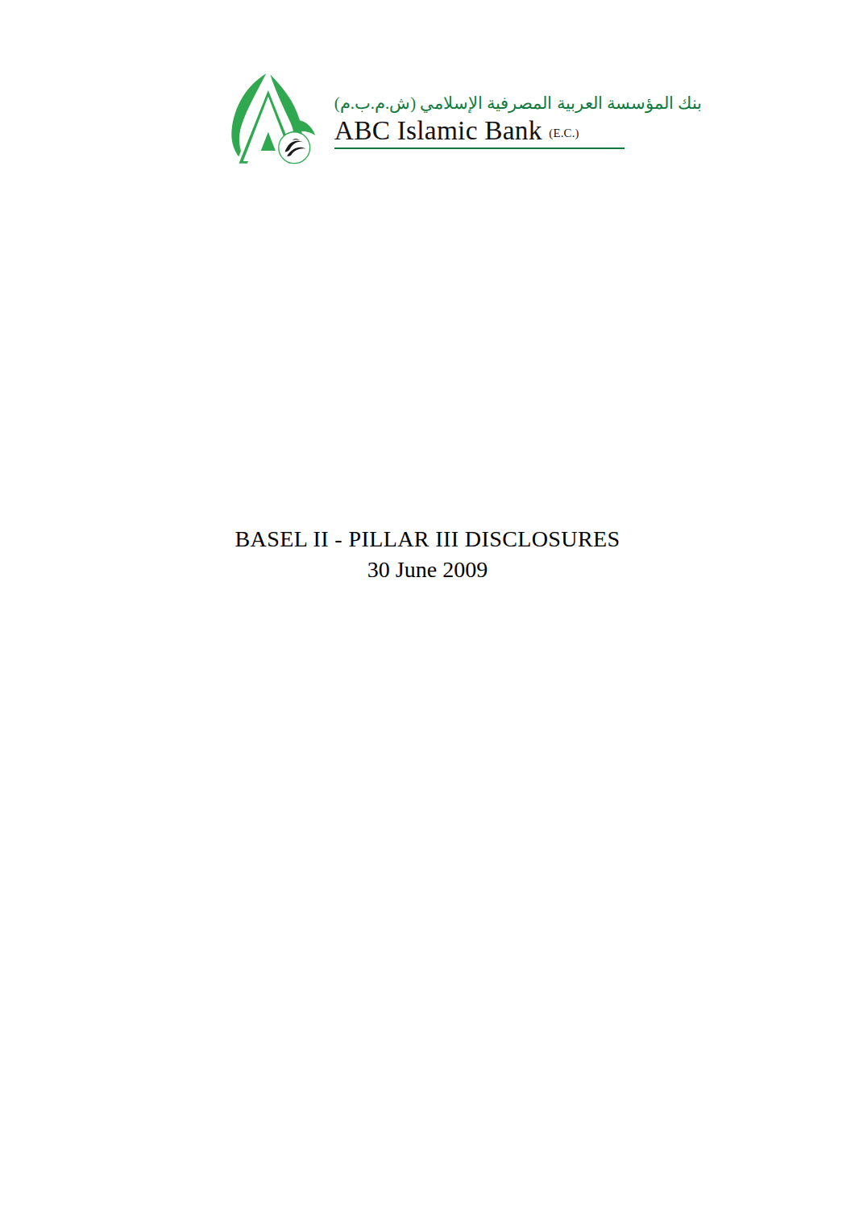بنك المؤسسة العربية المصرفية الإسلامي (ش.م.ب.م)
ABC Islamic Bank (E.C.)
BASEL II - PILLAR III DISCLOSURES
30 June 2009